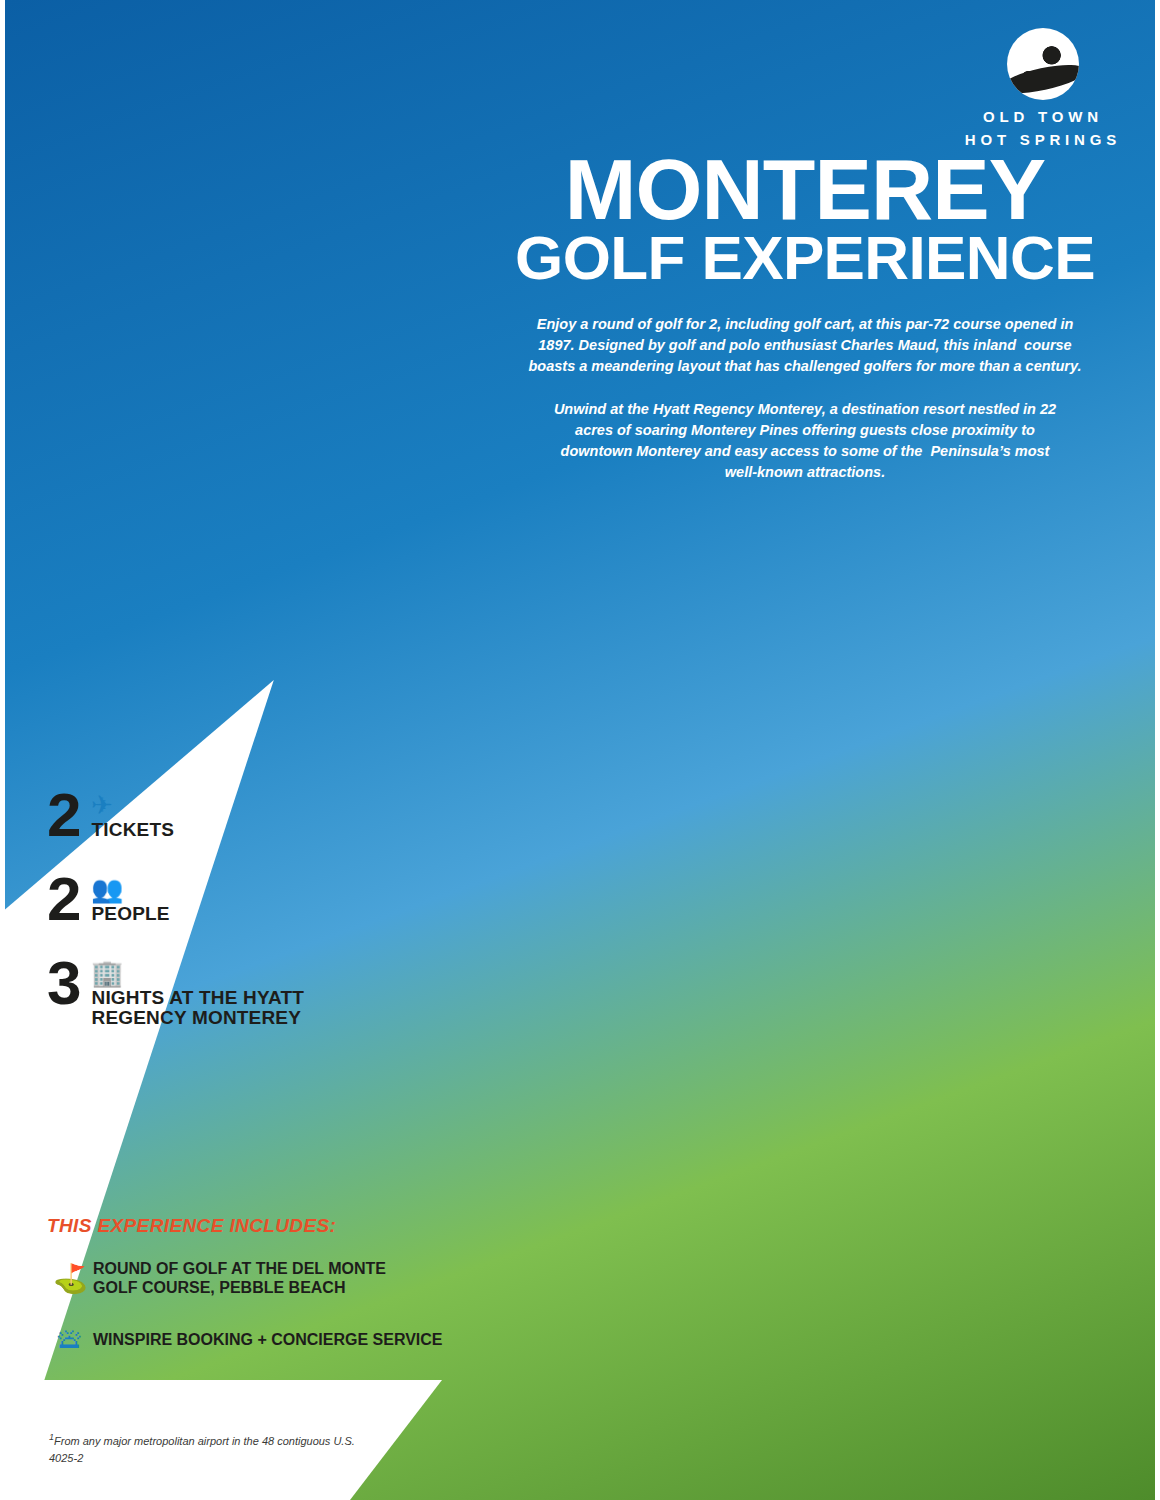OLD TOWN HOT SPRINGS
MONTEREY
GOLF EXPERIENCE
Enjoy a round of golf for 2, including golf cart, at this par-72 course opened in 1897. Designed by golf and polo enthusiast Charles Maud, this inland course boasts a meandering layout that has challenged golfers for more than a century.
Unwind at the Hyatt Regency Monterey, a destination resort nestled in 22 acres of soaring Monterey Pines offering guests close proximity to downtown Monterey and easy access to some of the Peninsula’s most well-known attractions.
2
✈ Tickets
2
👥 People
3
🏢 Nights at the Hyatt
Regency Monterey
This Experience Includes:
⛳
Round of Golf at the Del Monte
Golf Course, Pebble Beach
🛎
Winspire Booking + Concierge Service
1From any major metropolitan airport in the 48 contiguous U.S.
4025-2